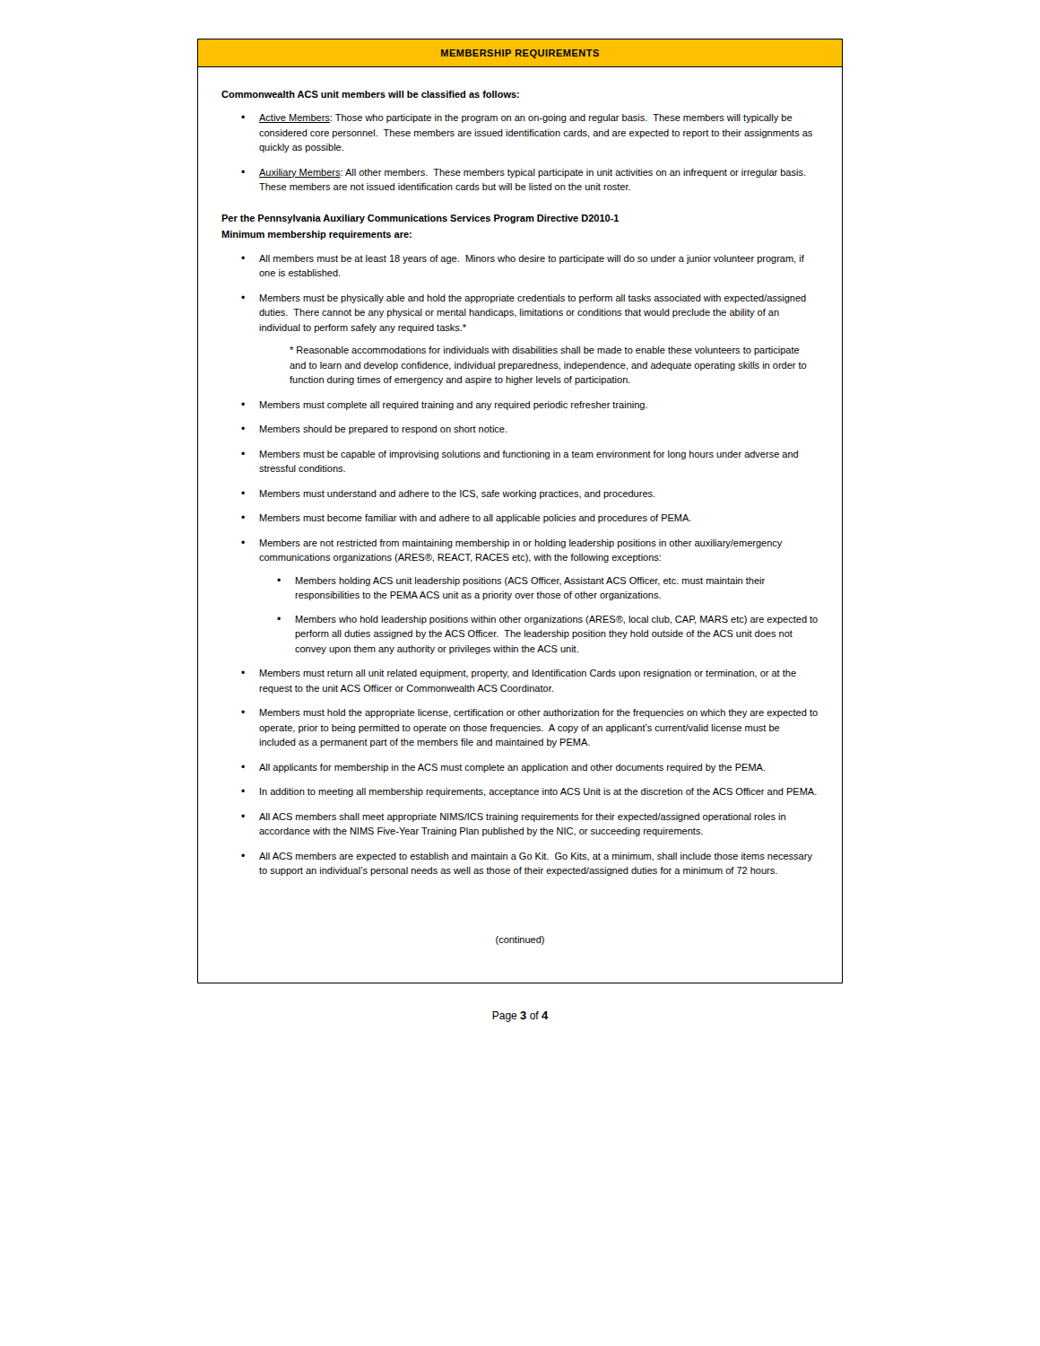MEMBERSHIP REQUIREMENTS
Commonwealth ACS unit members will be classified as follows:
Active Members: Those who participate in the program on an on-going and regular basis. These members will typically be considered core personnel. These members are issued identification cards, and are expected to report to their assignments as quickly as possible.
Auxiliary Members: All other members. These members typical participate in unit activities on an infrequent or irregular basis. These members are not issued identification cards but will be listed on the unit roster.
Per the Pennsylvania Auxiliary Communications Services Program Directive D2010-1
Minimum membership requirements are:
All members must be at least 18 years of age. Minors who desire to participate will do so under a junior volunteer program, if one is established.
Members must be physically able and hold the appropriate credentials to perform all tasks associated with expected/assigned duties. There cannot be any physical or mental handicaps, limitations or conditions that would preclude the ability of an individual to perform safely any required tasks.*
* Reasonable accommodations for individuals with disabilities shall be made to enable these volunteers to participate and to learn and develop confidence, individual preparedness, independence, and adequate operating skills in order to function during times of emergency and aspire to higher levels of participation.
Members must complete all required training and any required periodic refresher training.
Members should be prepared to respond on short notice.
Members must be capable of improvising solutions and functioning in a team environment for long hours under adverse and stressful conditions.
Members must understand and adhere to the ICS, safe working practices, and procedures.
Members must become familiar with and adhere to all applicable policies and procedures of PEMA.
Members are not restricted from maintaining membership in or holding leadership positions in other auxiliary/emergency communications organizations (ARES®, REACT, RACES etc), with the following exceptions:
Members holding ACS unit leadership positions (ACS Officer, Assistant ACS Officer, etc. must maintain their responsibilities to the PEMA ACS unit as a priority over those of other organizations.
Members who hold leadership positions within other organizations (ARES®, local club, CAP, MARS etc) are expected to perform all duties assigned by the ACS Officer. The leadership position they hold outside of the ACS unit does not convey upon them any authority or privileges within the ACS unit.
Members must return all unit related equipment, property, and Identification Cards upon resignation or termination, or at the request to the unit ACS Officer or Commonwealth ACS Coordinator.
Members must hold the appropriate license, certification or other authorization for the frequencies on which they are expected to operate, prior to being permitted to operate on those frequencies. A copy of an applicant’s current/valid license must be included as a permanent part of the members file and maintained by PEMA.
All applicants for membership in the ACS must complete an application and other documents required by the PEMA.
In addition to meeting all membership requirements, acceptance into ACS Unit is at the discretion of the ACS Officer and PEMA.
All ACS members shall meet appropriate NIMS/ICS training requirements for their expected/assigned operational roles in accordance with the NIMS Five-Year Training Plan published by the NIC, or succeeding requirements.
All ACS members are expected to establish and maintain a Go Kit. Go Kits, at a minimum, shall include those items necessary to support an individual’s personal needs as well as those of their expected/assigned duties for a minimum of 72 hours.
(continued)
Page 3 of 4